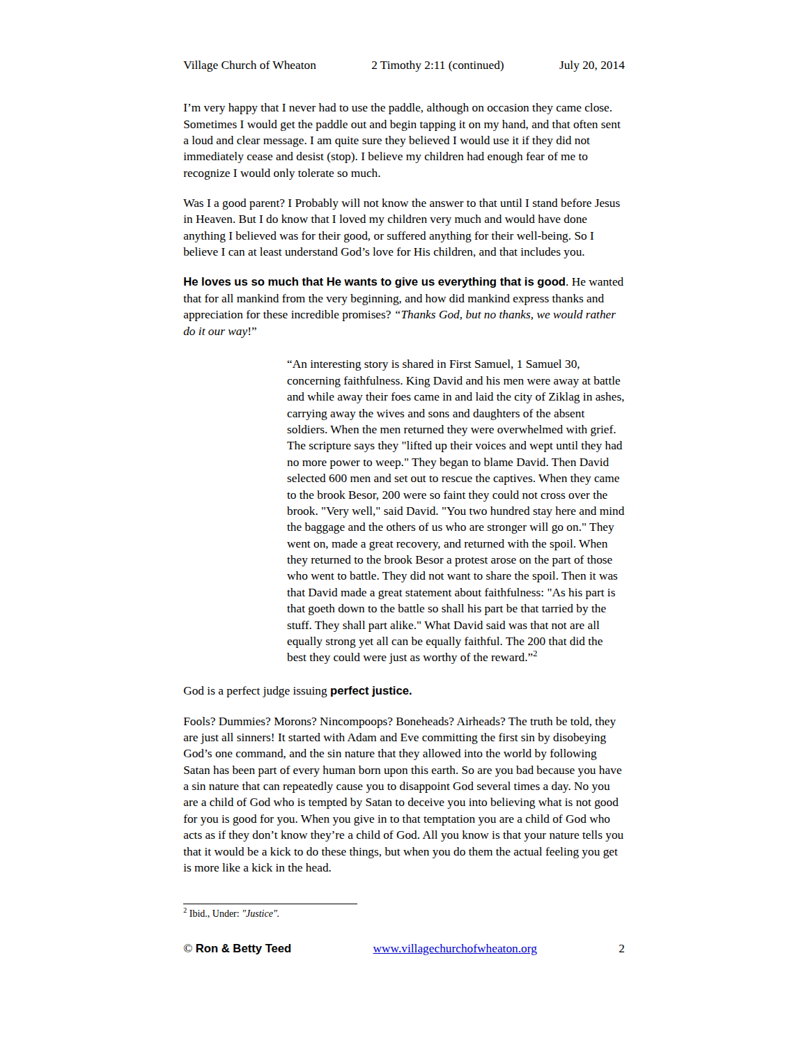Village Church of Wheaton
2 Timothy 2:11 (continued)
July 20, 2014
I’m very happy that I never had to use the paddle, although on occasion they came close. Sometimes I would get the paddle out and begin tapping it on my hand, and that often sent a loud and clear message. I am quite sure they believed I would use it if they did not immediately cease and desist (stop). I believe my children had enough fear of me to recognize I would only tolerate so much.
Was I a good parent? I Probably will not know the answer to that until I stand before Jesus in Heaven. But I do know that I loved my children very much and would have done anything I believed was for their good, or suffered anything for their well-being. So I believe I can at least understand God’s love for His children, and that includes you.
He loves us so much that He wants to give us everything that is good. He wanted that for all mankind from the very beginning, and how did mankind express thanks and appreciation for these incredible promises? “Thanks God, but no thanks, we would rather do it our way!”
“An interesting story is shared in First Samuel, 1 Samuel 30, concerning faithfulness. King David and his men were away at battle and while away their foes came in and laid the city of Ziklag in ashes, carrying away the wives and sons and daughters of the absent soldiers. When the men returned they were overwhelmed with grief. The scripture says they "lifted up their voices and wept until they had no more power to weep." They began to blame David. Then David selected 600 men and set out to rescue the captives. When they came to the brook Besor, 200 were so faint they could not cross over the brook. "Very well," said David. "You two hundred stay here and mind the baggage and the others of us who are stronger will go on." They went on, made a great recovery, and returned with the spoil. When they returned to the brook Besor a protest arose on the part of those who went to battle. They did not want to share the spoil. Then it was that David made a great statement about faithfulness: "As his part is that goeth down to the battle so shall his part be that tarried by the stuff. They shall part alike." What David said was that not are all equally strong yet all can be equally faithful. The 200 that did the best they could were just as worthy of the reward.”2
God is a perfect judge issuing perfect justice.
Fools? Dummies? Morons? Nincompoops? Boneheads? Airheads? The truth be told, they are just all sinners! It started with Adam and Eve committing the first sin by disobeying God’s one command, and the sin nature that they allowed into the world by following Satan has been part of every human born upon this earth. So are you bad because you have a sin nature that can repeatedly cause you to disappoint God several times a day. No you are a child of God who is tempted by Satan to deceive you into believing what is not good for you is good for you. When you give in to that temptation you are a child of God who acts as if they don’t know they’re a child of God. All you know is that your nature tells you that it would be a kick to do these things, but when you do them the actual feeling you get is more like a kick in the head.
2 Ibid., Under: "Justice".
© Ron & Betty Teed
www.villagechurchofwheaton.org
2